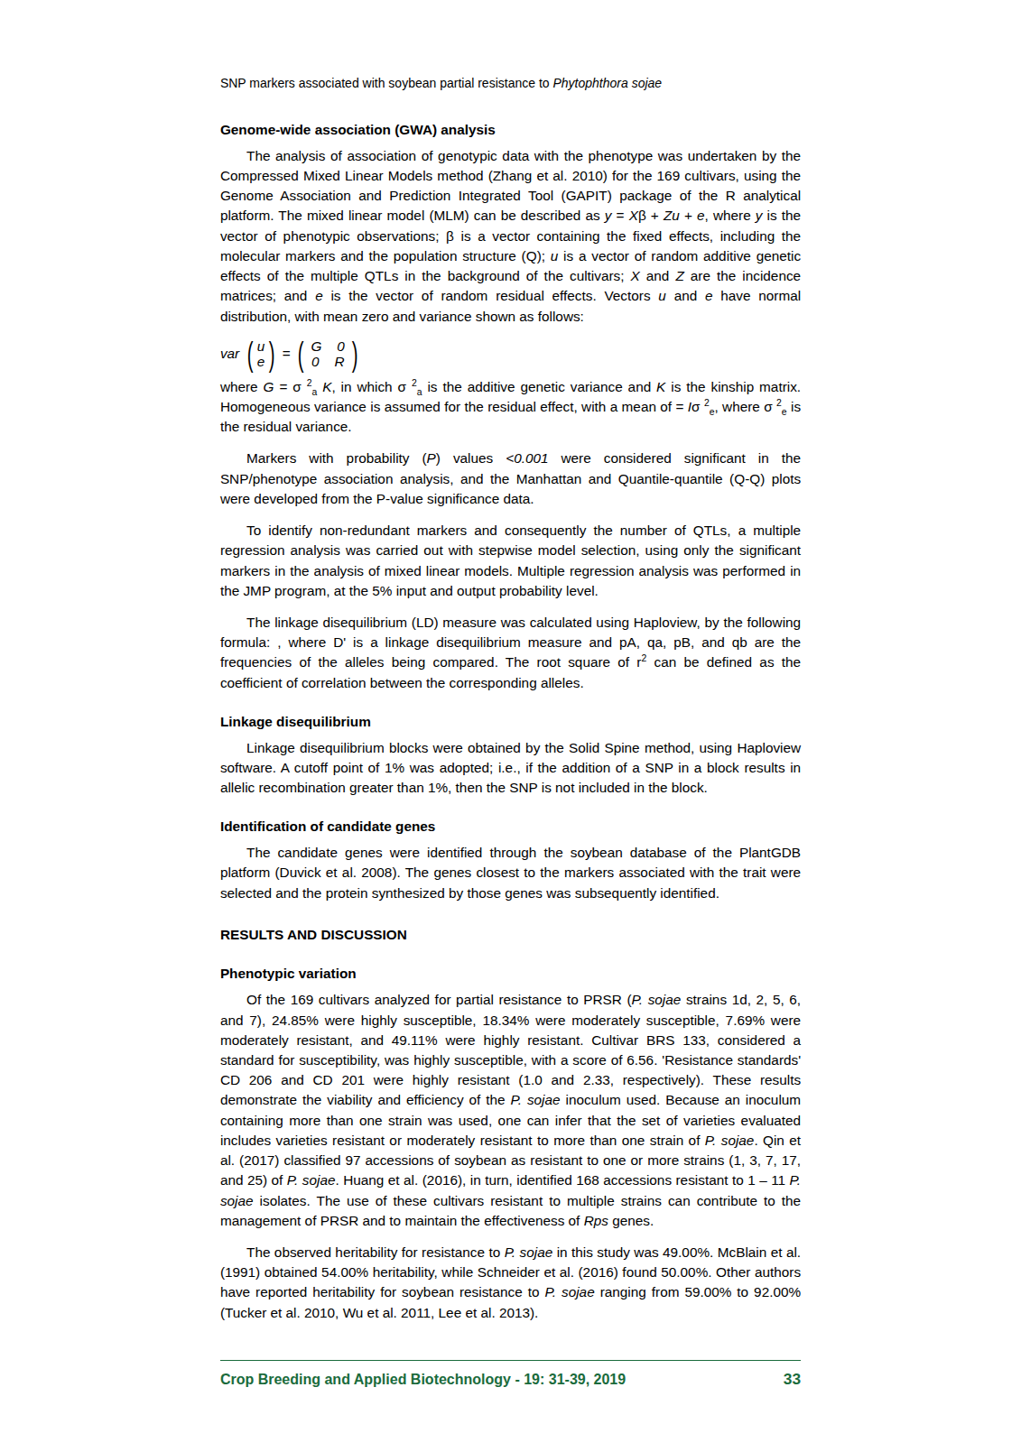SNP markers associated with soybean partial resistance to Phytophthora sojae
Genome-wide association (GWA) analysis
The analysis of association of genotypic data with the phenotype was undertaken by the Compressed Mixed Linear Models method (Zhang et al. 2010) for the 169 cultivars, using the Genome Association and Prediction Integrated Tool (GAPIT) package of the R analytical platform. The mixed linear model (MLM) can be described as y = Xβ + Zu + e, where y is the vector of phenotypic observations; β is a vector containing the fixed effects, including the molecular markers and the population structure (Q); u is a vector of random additive genetic effects of the multiple QTLs in the background of the cultivars; X and Z are the incidence matrices; and e is the vector of random residual effects. Vectors u and e have normal distribution, with mean zero and variance shown as follows:
var ( ue ) = ( G 0 0 R )
where G = σ 2a K, in which σ 2a is the additive genetic variance and K is the kinship matrix. Homogeneous variance is assumed for the residual effect, with a mean of = Iσ 2e, where σ 2e is the residual variance.
Markers with probability (P) values <0.001 were considered significant in the SNP/phenotype association analysis, and the Manhattan and Quantile-quantile (Q-Q) plots were developed from the P-value significance data.
To identify non-redundant markers and consequently the number of QTLs, a multiple regression analysis was carried out with stepwise model selection, using only the significant markers in the analysis of mixed linear models. Multiple regression analysis was performed in the JMP program, at the 5% input and output probability level.
The linkage disequilibrium (LD) measure was calculated using Haploview, by the following formula: , where D' is a linkage disequilibrium measure and pA, qa, pB, and qb are the frequencies of the alleles being compared. The root square of r2 can be defined as the coefficient of correlation between the corresponding alleles.
Linkage disequilibrium
Linkage disequilibrium blocks were obtained by the Solid Spine method, using Haploview software. A cutoff point of 1% was adopted; i.e., if the addition of a SNP in a block results in allelic recombination greater than 1%, then the SNP is not included in the block.
Identification of candidate genes
The candidate genes were identified through the soybean database of the PlantGDB platform (Duvick et al. 2008). The genes closest to the markers associated with the trait were selected and the protein synthesized by those genes was subsequently identified.
Results and discussion
Phenotypic variation
Of the 169 cultivars analyzed for partial resistance to PRSR (P. sojae strains 1d, 2, 5, 6, and 7), 24.85% were highly susceptible, 18.34% were moderately susceptible, 7.69% were moderately resistant, and 49.11% were highly resistant. Cultivar BRS 133, considered a standard for susceptibility, was highly susceptible, with a score of 6.56. 'Resistance standards' CD 206 and CD 201 were highly resistant (1.0 and 2.33, respectively). These results demonstrate the viability and efficiency of the P. sojae inoculum used. Because an inoculum containing more than one strain was used, one can infer that the set of varieties evaluated includes varieties resistant or moderately resistant to more than one strain of P. sojae. Qin et al. (2017) classified 97 accessions of soybean as resistant to one or more strains (1, 3, 7, 17, and 25) of P. sojae. Huang et al. (2016), in turn, identified 168 accessions resistant to 1 – 11 P. sojae isolates. The use of these cultivars resistant to multiple strains can contribute to the management of PRSR and to maintain the effectiveness of Rps genes.
The observed heritability for resistance to P. sojae in this study was 49.00%. McBlain et al. (1991) obtained 54.00% heritability, while Schneider et al. (2016) found 50.00%. Other authors have reported heritability for soybean resistance to P. sojae ranging from 59.00% to 92.00% (Tucker et al. 2010, Wu et al. 2011, Lee et al. 2013).
Crop Breeding and Applied Biotechnology - 19: 31-39, 2019 33